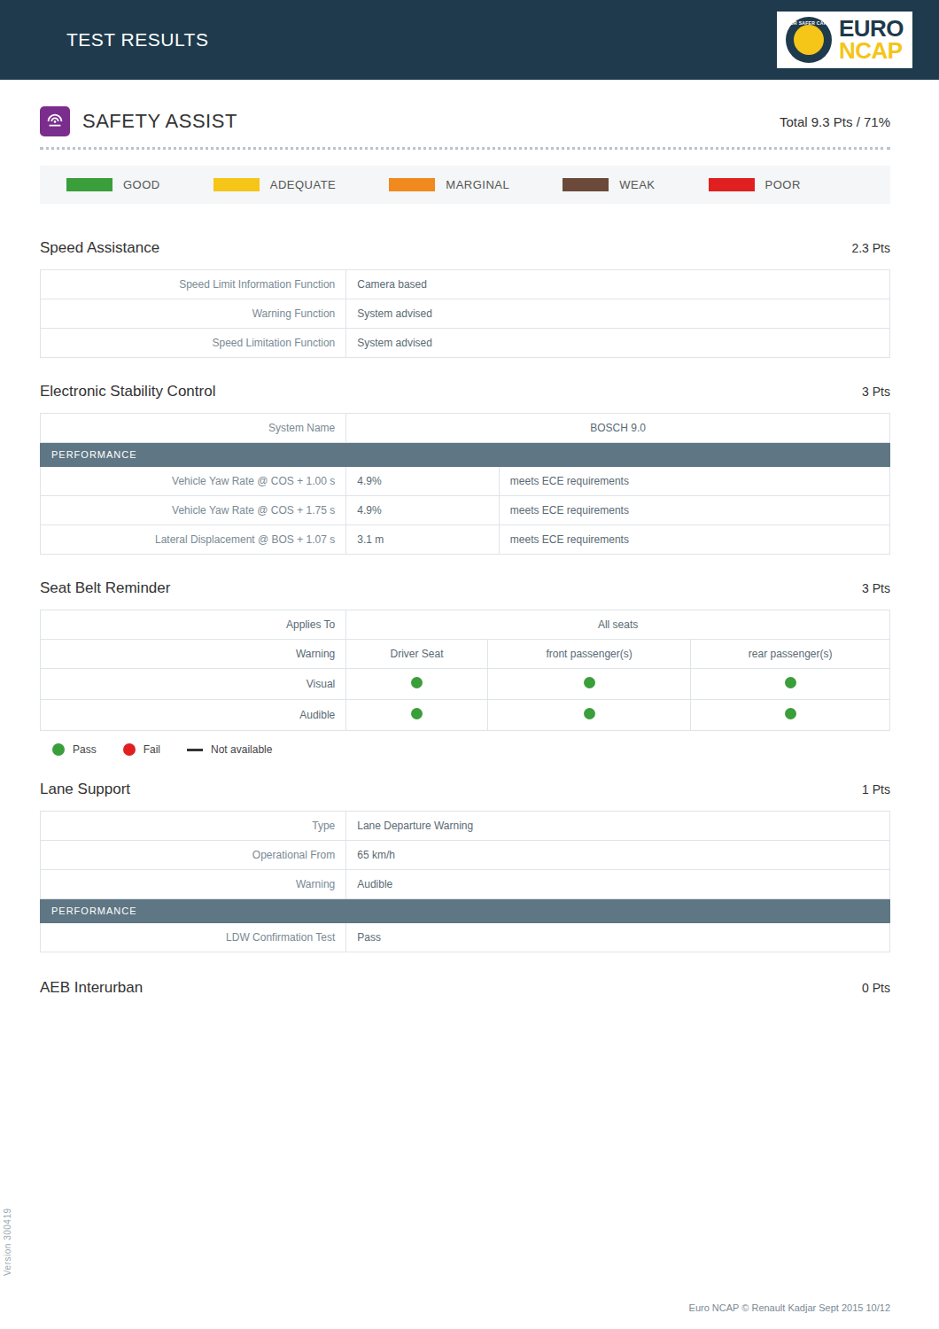TEST RESULTS
FOR SAFER CARS
EURO
NCAP
SAFETY ASSIST
Total 9.3 Pts / 71%
GOOD
ADEQUATE
MARGINAL
WEAK
POOR
Speed Assistance
2.3 Pts
| Speed Limit Information Function | Camera based |
| Warning Function | System advised |
| Speed Limitation Function | System advised |
Electronic Stability Control
3 Pts
| System Name | BOSCH 9.0 |
| PERFORMANCE |
| Vehicle Yaw Rate @ COS + 1.00 s | 4.9% | meets ECE requirements |
| Vehicle Yaw Rate @ COS + 1.75 s | 4.9% | meets ECE requirements |
| Lateral Displacement @ BOS + 1.07 s | 3.1 m | meets ECE requirements |
Seat Belt Reminder
3 Pts
| Applies To | All seats |
| Warning | Driver Seat | front passenger(s) | rear passenger(s) |
| Visual | | | |
| Audible | | | |
Pass
Fail
Not available
Lane Support
1 Pts
| Type | Lane Departure Warning |
| Operational From | 65 km/h |
| Warning | Audible |
| PERFORMANCE |
| LDW Confirmation Test | Pass |
AEB Interurban
0 Pts
Version 300419
Euro NCAP © Renault Kadjar Sept 2015 10/12